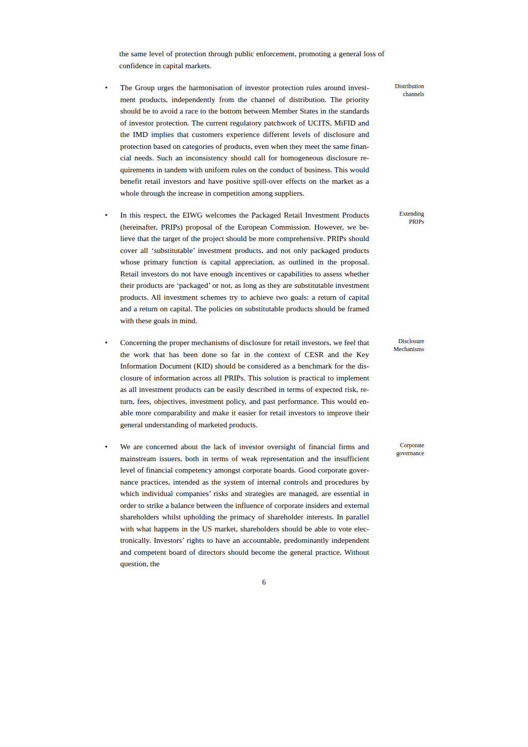the same level of protection through public enforcement, promoting a general loss of confidence in capital markets.
•
The Group urges the harmonisation of investor protection rules around investment products, independently from the channel of distribution. The priority should be to avoid a race to the bottom between Member States in the standards of investor protection. The current regulatory patchwork of UCITS, MiFID and the IMD implies that customers experience different levels of disclosure and protection based on categories of products, even when they meet the same financial needs. Such an inconsistency should call for homogeneous disclosure requirements in tandem with uniform rules on the conduct of business. This would benefit retail investors and have positive spill-over effects on the market as a whole through the increase in competition among suppliers.
Distribution
channels
•
In this respect, the EIWG welcomes the Packaged Retail Investment Products (hereinafter, PRIPs) proposal of the European Commission. However, we believe that the target of the project should be more comprehensive. PRIPs should cover all ‘substitutable’ investment products, and not only packaged products whose primary function is capital appreciation, as outlined in the proposal. Retail investors do not have enough incentives or capabilities to assess whether their products are ‘packaged’ or not, as long as they are substitutable investment products. All investment schemes try to achieve two goals: a return of capital and a return on capital. The policies on substitutable products should be framed with these goals in mind.
Extending
PRIPs
•
Concerning the proper mechanisms of disclosure for retail investors, we feel that the work that has been done so far in the context of CESR and the Key Information Document (KID) should be considered as a benchmark for the disclosure of information across all PRIPs. This solution is practical to implement as all investment products can be easily described in terms of expected risk, return, fees, objectives, investment policy, and past performance. This would enable more comparability and make it easier for retail investors to improve their general understanding of marketed products.
Disclosure
Mechanisms
•
We are concerned about the lack of investor oversight of financial firms and mainstream issuers, both in terms of weak representation and the insufficient level of financial competency amongst corporate boards. Good corporate governance practices, intended as the system of internal controls and procedures by which individual companies’ risks and strategies are managed, are essential in order to strike a balance between the influence of corporate insiders and external shareholders whilst upholding the primacy of shareholder interests. In parallel with what happens in the US market, shareholders should be able to vote electronically. Investors’ rights to have an accountable, predominantly independent and competent board of directors should become the general practice. Without question, the
Corporate
governance
6